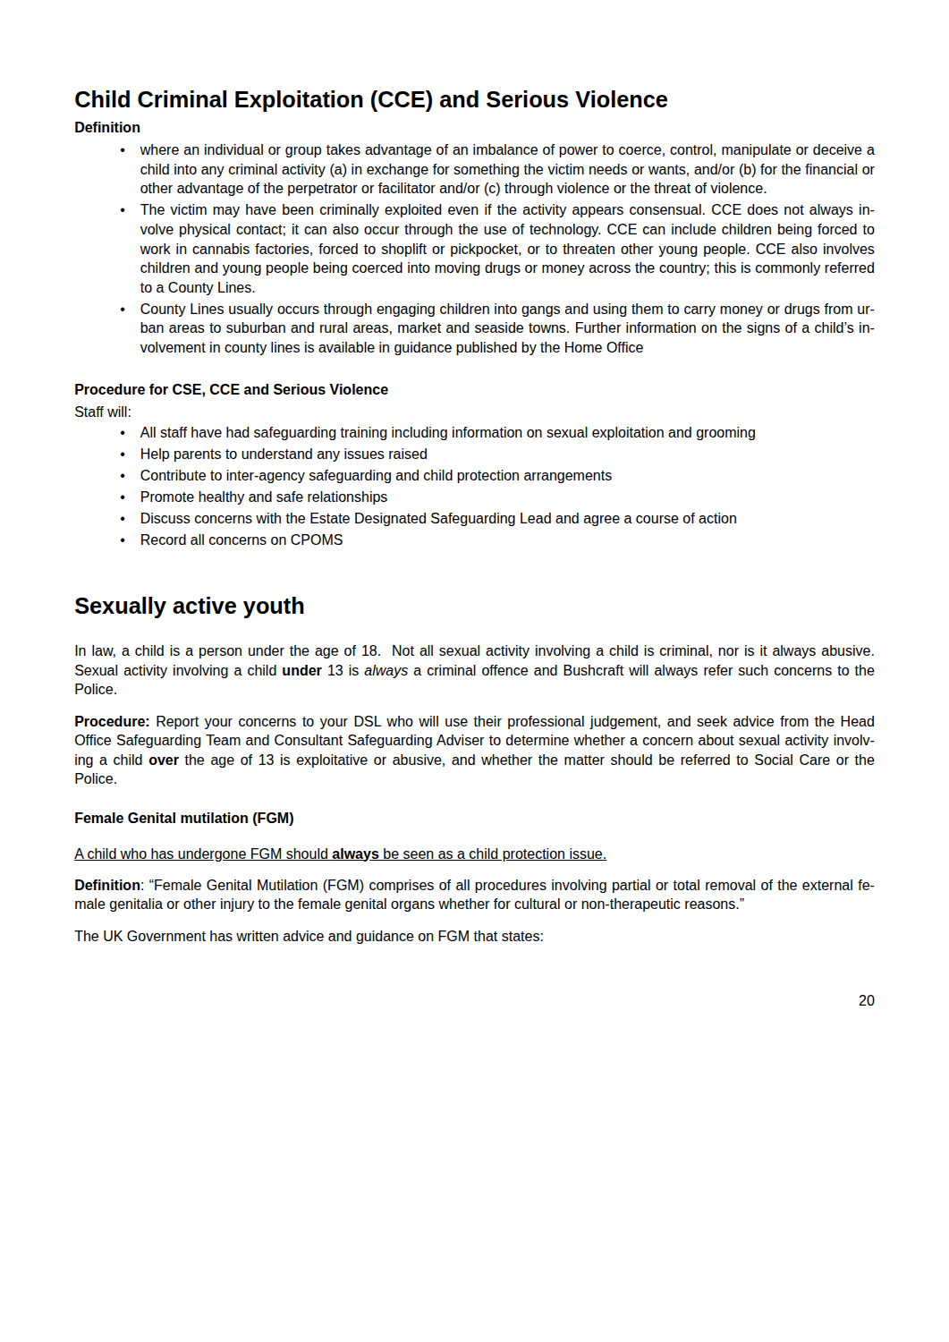Child Criminal Exploitation (CCE) and Serious Violence
Definition
where an individual or group takes advantage of an imbalance of power to coerce, control, manipulate or deceive a child into any criminal activity (a) in exchange for something the victim needs or wants, and/or (b) for the financial or other advantage of the perpetrator or facilitator and/or (c) through violence or the threat of violence.
The victim may have been criminally exploited even if the activity appears consensual. CCE does not always involve physical contact; it can also occur through the use of technology. CCE can include children being forced to work in cannabis factories, forced to shoplift or pickpocket, or to threaten other young people. CCE also involves children and young people being coerced into moving drugs or money across the country; this is commonly referred to a County Lines.
County Lines usually occurs through engaging children into gangs and using them to carry money or drugs from urban areas to suburban and rural areas, market and seaside towns. Further information on the signs of a child’s involvement in county lines is available in guidance published by the Home Office
Procedure for CSE, CCE and Serious Violence
Staff will:
All staff have had safeguarding training including information on sexual exploitation and grooming
Help parents to understand any issues raised
Contribute to inter-agency safeguarding and child protection arrangements
Promote healthy and safe relationships
Discuss concerns with the Estate Designated Safeguarding Lead and agree a course of action
Record all concerns on CPOMS
Sexually active youth
In law, a child is a person under the age of 18. Not all sexual activity involving a child is criminal, nor is it always abusive. Sexual activity involving a child under 13 is always a criminal offence and Bushcraft will always refer such concerns to the Police.
Procedure: Report your concerns to your DSL who will use their professional judgement, and seek advice from the Head Office Safeguarding Team and Consultant Safeguarding Adviser to determine whether a concern about sexual activity involving a child over the age of 13 is exploitative or abusive, and whether the matter should be referred to Social Care or the Police.
Female Genital mutilation (FGM)
A child who has undergone FGM should always be seen as a child protection issue.
Definition: “Female Genital Mutilation (FGM) comprises of all procedures involving partial or total removal of the external female genitalia or other injury to the female genital organs whether for cultural or non-therapeutic reasons.”
The UK Government has written advice and guidance on FGM that states:
20